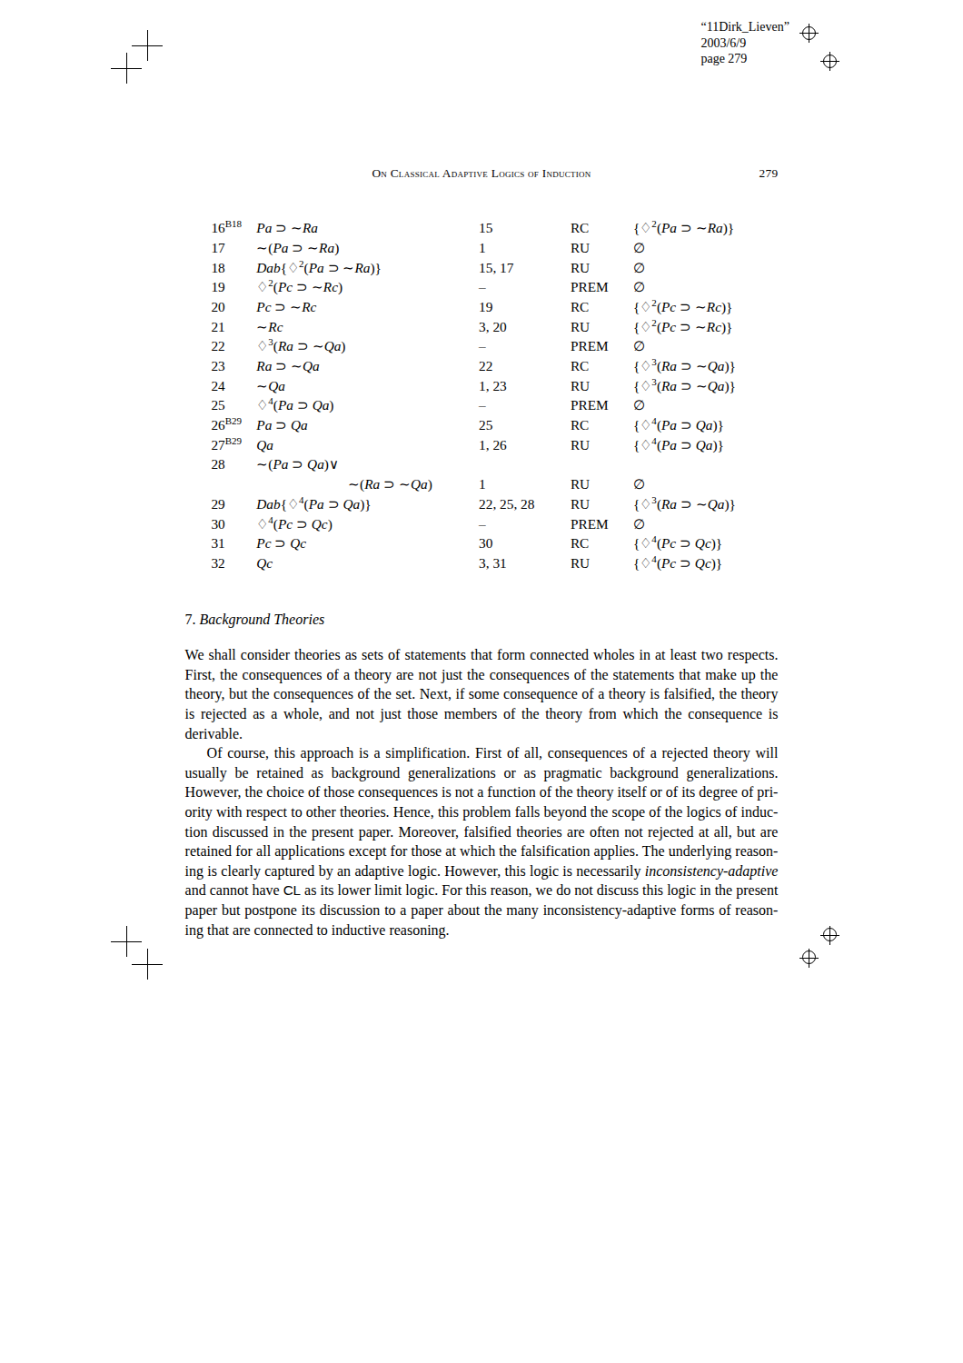“11Dirk_Lieven”
2003/6/9
page 279
On Classical Adaptive Logics of Induction 279
| 16 B18 | Pa ⊃ ∼ Ra | 15 | RC | {♢ 2 ( Pa ⊃ ∼ Ra )} |
| 17 | ∼( Pa ⊃ ∼ Ra ) | 1 | RU | ∅ |
| 18 | Dab {♢ 2 ( Pa ⊃ ∼ Ra )} | 15, 17 | RU | ∅ |
| 19 | ♢ 2 ( Pc ⊃ ∼ Rc ) | – | PREM | ∅ |
| 20 | Pc ⊃ ∼ Rc | 19 | RC | {♢ 2 ( Pc ⊃ ∼ Rc )} |
| 21 | ∼ Rc | 3, 20 | RU | {♢ 2 ( Pc ⊃ ∼ Rc )} |
| 22 | ♢ 3 ( Ra ⊃ ∼ Qa ) | – | PREM | ∅ |
| 23 | Ra ⊃ ∼ Qa | 22 | RC | {♢ 3 ( Ra ⊃ ∼ Qa )} |
| 24 | ∼ Qa | 1, 23 | RU | {♢ 3 ( Ra ⊃ ∼ Qa )} |
| 25 | ♢ 4 ( Pa ⊃ Qa ) | – | PREM | ∅ |
| 26 B29 | Pa ⊃ Qa | 25 | RC | {♢ 4 ( Pa ⊃ Qa )} |
| 27 B29 | Qa | 1, 26 | RU | {♢ 4 ( Pa ⊃ Qa )} |
| 28 | ∼( Pa ⊃ Qa )∨ | | | |
| | ∼( Ra ⊃ ∼ Qa ) | 1 | RU | ∅ |
| 29 | Dab {♢ 4 ( Pa ⊃ Qa )} | 22, 25, 28 | RU | {♢ 3 ( Ra ⊃ ∼ Qa )} |
| 30 | ♢ 4 ( Pc ⊃ Qc ) | – | PREM | ∅ |
| 31 | Pc ⊃ Qc | 30 | RC | {♢ 4 ( Pc ⊃ Qc )} |
| 32 | Qc | 3, 31 | RU | {♢ 4 ( Pc ⊃ Qc )} |
7. Background Theories
We shall consider theories as sets of statements that form connected wholes in at least two respects. First, the consequences of a theory are not just the consequences of the statements that make up the theory, but the conse­quences of the set. Next, if some consequence of a theory is falsified, the theory is rejected as a whole, and not just those members of the theory from which the consequence is derivable.
Of course, this approach is a simplification. First of all, consequences of a rejected theory will usually be retained as background generalizations or as pragmatic background generalizations. However, the choice of those con­sequences is not a function of the theory itself or of its degree of priority with respect to other theories. Hence, this problem falls beyond the scope of the logics of induction discussed in the present paper. Moreover, falsified theories are often not rejected at all, but are retained for all applications ex­cept for those at which the falsification applies. The underlying reasoning is clearly captured by an adaptive logic. However, this logic is necessarily inconsistency-adaptive and cannot have CL as its lower limit logic. For this reason, we do not discuss this logic in the present paper but postpone its dis­cussion to a paper about the many inconsistency-adaptive forms of reasoning that are connected to inductive reasoning.